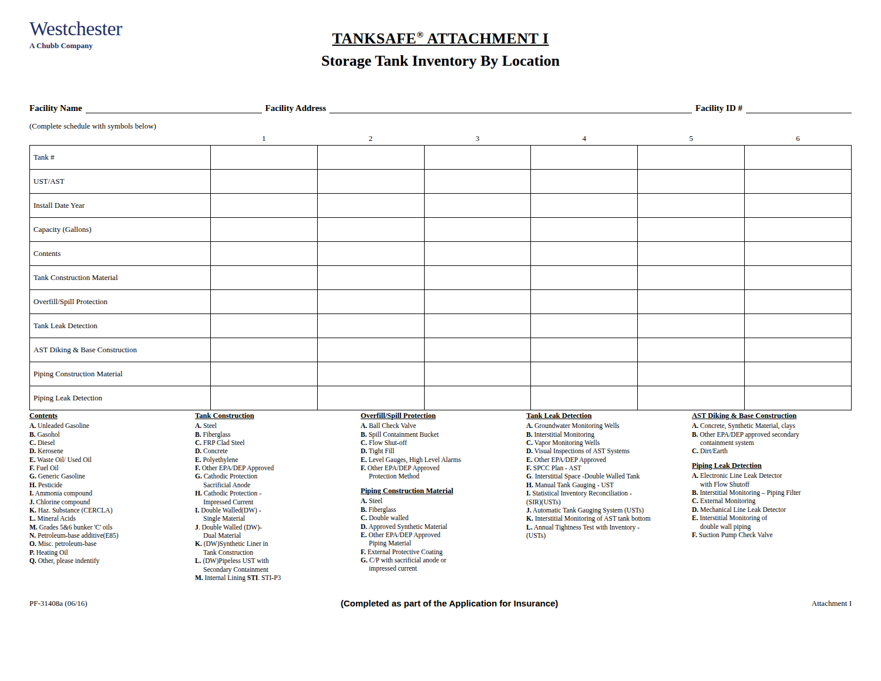Westchester
A Chubb Company
TANKSAFE® ATTACHMENT I
Storage Tank Inventory By Location
Facility Name Facility Address Facility ID #
(Complete schedule with symbols below)
| | 1 | 2 | 3 | 4 | 5 | 6 |
| --- | --- | --- | --- | --- | --- | --- |
| Tank # | | | | | | |
| UST/AST | | | | | | |
| Install Date Year | | | | | | |
| Capacity (Gallons) | | | | | | |
| Contents | | | | | | |
| Tank Construction Material | | | | | | |
| Overfill/Spill Protection | | | | | | |
| Tank Leak Detection | | | | | | |
| AST Diking & Base Construction | | | | | | |
| Piping Construction Material | | | | | | |
| Piping Leak Detection | | | | | | |
Contents
A. Unleaded Gasoline
B. Gasohol
C. Diesel
D. Kerosene
E. Waste Oil/ Used Oil
F. Fuel Oil
G. Generic Gasoline
H. Pesticide
I. Ammonia compound
J. Chlorine compound
K. Haz. Substance (CERCLA)
L. Mineral Acids
M. Grades 5&6 bunker 'C' oils
N. Petroleum-base additive(E85)
O. Misc. petroleum-base
P. Heating Oil
Q. Other, please indentify
Tank Construction
A. Steel
B. Fiberglass
C. FRP Clad Steel
D. Concrete
E. Polyethylene
F. Other EPA/DEP Approved
G. Cathodic Protection
Sacrificial Anode
H. Cathodic Protection -
Impressed Current
I. Double Walled(DW) -
Single Material
J. Double Walled (DW)-
Dual Material
K. (DW)Synthetic Liner in
Tank Construction
L. (DW)Pipeless UST with
Secondary Containment
M. Internal Lining STI. STI-P3
Overfill/Spill Protection
A. Ball Check Valve
B. Spill Containment Bucket
C. Flow Shut-off
D. Tight Fill
E. Level Gauges, High Level Alarms
F. Other EPA/DEP Approved
Protection Method
Piping Construction Material
A. Steel
B. Fiberglass
C. Double walled
D. Approved Synthetic Material
E. Other EPA/DEP Approved
Piping Material
F. External Protective Coating
G. C/P with sacrificial anode or
impressed current
Tank Leak Detection
A. Groundwater Monitoring Wells
B. Interstitial Monitoring
C. Vapor Monitoring Wells
D. Visual Inspections of AST Systems
E. Other EPA/DEP Approved
F. SPCC Plan - AST
G. Interstitial Space -Double Walled Tank
H. Manual Tank Gauging - UST
I. Statistical Inventory Reconciliation -
(SIR)(USTs)
J. Automatic Tank Gauging System (USTs)
K. Interstitial Monitoring of AST tank bottom
L. Annual Tightness Test with Inventory -
(USTs)
AST Diking & Base Construction
A. Concrete, Synthetic Material, clays
B. Other EPA/DEP approved secondary
containment system
C. Dirt/Earth
Piping Leak Detection
A. Electronic Line Leak Detector
with Flow Shutoff
B. Interstitial Monitoring – Piping Filter
C. External Monitoring
D. Mechanical Line Leak Detector
E. Interstitial Monitoring of
double wall piping
F. Suction Pump Check Valve
PF-31408a (06/16)
(Completed as part of the Application for Insurance)
Attachment I